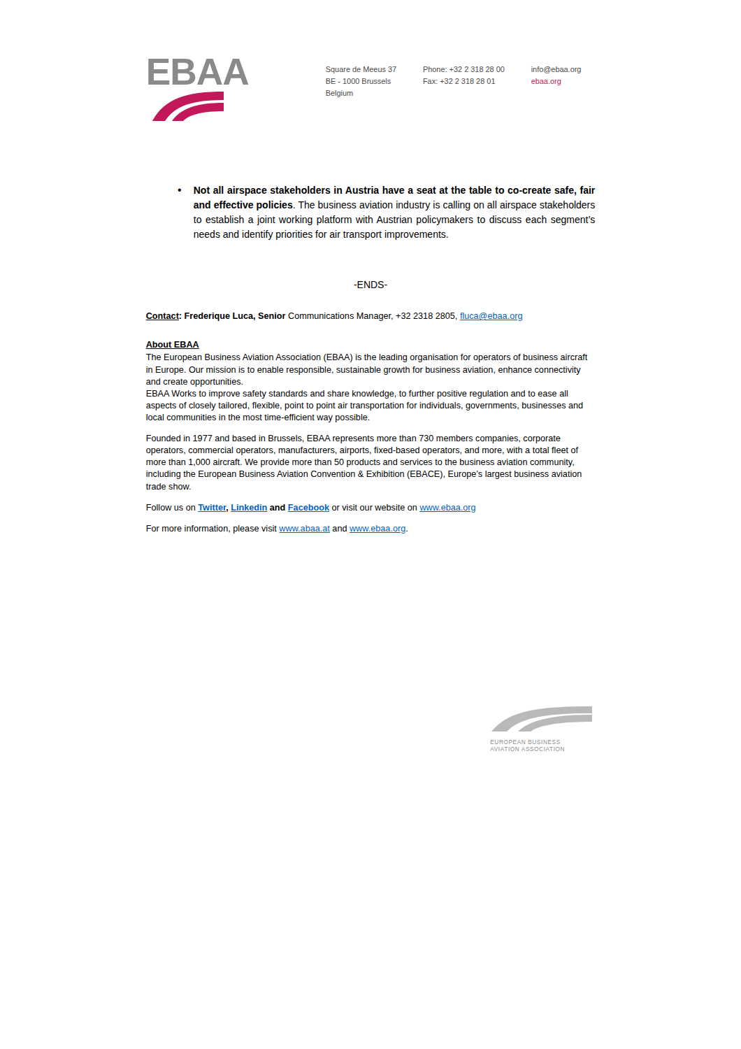EBAA
Square de Meeus 37
BE - 1000 Brussels
Belgium
Phone: +32 2 318 28 00
Fax: +32 2 318 28 01
info@ebaa.org
ebaa.org
Not all airspace stakeholders in Austria have a seat at the table to co-create safe, fair and effective policies. The business aviation industry is calling on all airspace stakeholders to establish a joint working platform with Austrian policymakers to discuss each segment’s needs and identify priorities for air transport improvements.
-ENDS-
Contact: Frederique Luca, Senior Communications Manager, +32 2318 2805, fluca@ebaa.org
About EBAA
The European Business Aviation Association (EBAA) is the leading organisation for operators of business aircraft in Europe. Our mission is to enable responsible, sustainable growth for business aviation, enhance connectivity and create opportunities.
EBAA Works to improve safety standards and share knowledge, to further positive regulation and to ease all aspects of closely tailored, flexible, point to point air transportation for individuals, governments, businesses and local communities in the most time-efficient way possible.
Founded in 1977 and based in Brussels, EBAA represents more than 730 members companies, corporate operators, commercial operators, manufacturers, airports, fixed-based operators, and more, with a total fleet of more than 1,000 aircraft. We provide more than 50 products and services to the business aviation community, including the European Business Aviation Convention & Exhibition (EBACE), Europe’s largest business aviation trade show.
Follow us on Twitter, Linkedin and Facebook or visit our website on www.ebaa.org
For more information, please visit www.abaa.at and www.ebaa.org.
EUROPEAN BUSINESS
AVIATION ASSOCIATION